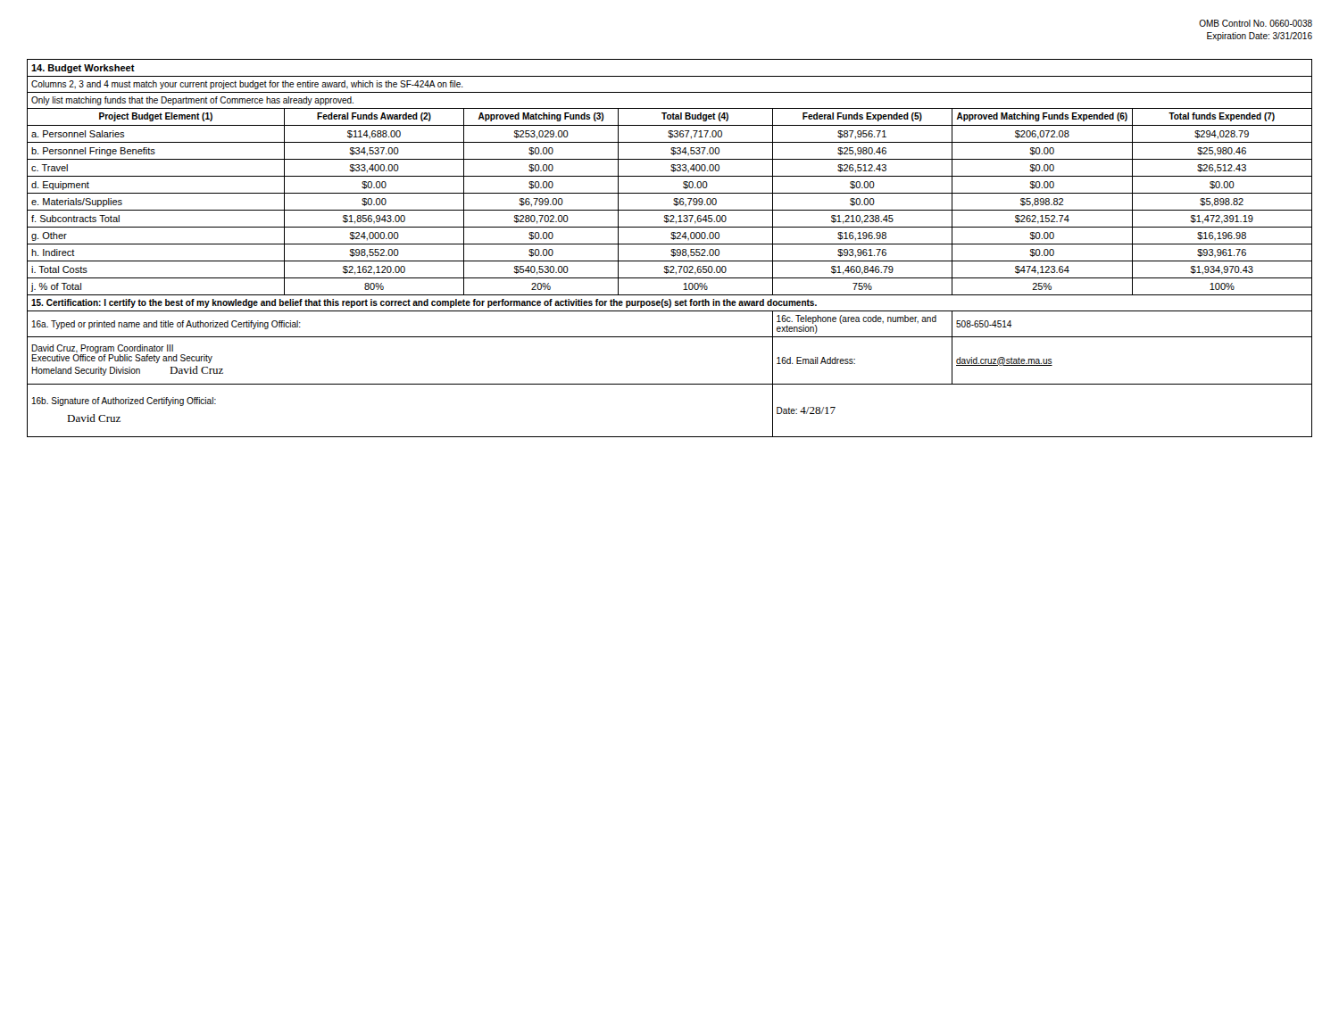OMB Control No. 0660-0038
Expiration Date: 3/31/2016
| 14. Budget Worksheet |
| Columns 2, 3 and 4 must match your current project budget for the entire award, which is the SF-424A on file. |
| Only list matching funds that the Department of Commerce has already approved. |
| Project Budget Element (1) | Federal Funds Awarded (2) | Approved Matching Funds (3) | Total Budget (4) | Federal Funds Expended (5) | Approved Matching Funds Expended (6) | Total funds Expended (7) |
| a. Personnel Salaries | $114,688.00 | $253,029.00 | $367,717.00 | $87,956.71 | $206,072.08 | $294,028.79 |
| b. Personnel Fringe Benefits | $34,537.00 | $0.00 | $34,537.00 | $25,980.46 | $0.00 | $25,980.46 |
| c. Travel | $33,400.00 | $0.00 | $33,400.00 | $26,512.43 | $0.00 | $26,512.43 |
| d. Equipment | $0.00 | $0.00 | $0.00 | $0.00 | $0.00 | $0.00 |
| e. Materials/Supplies | $0.00 | $6,799.00 | $6,799.00 | $0.00 | $5,898.82 | $5,898.82 |
| f. Subcontracts Total | $1,856,943.00 | $280,702.00 | $2,137,645.00 | $1,210,238.45 | $262,152.74 | $1,472,391.19 |
| g. Other | $24,000.00 | $0.00 | $24,000.00 | $16,196.98 | $0.00 | $16,196.98 |
| h. Indirect | $98,552.00 | $0.00 | $98,552.00 | $93,961.76 | $0.00 | $93,961.76 |
| i. Total Costs | $2,162,120.00 | $540,530.00 | $2,702,650.00 | $1,460,846.79 | $474,123.64 | $1,934,970.43 |
| j. % of Total | 80% | 20% | 100% | 75% | 25% | 100% |
| 15. Certification: I certify to the best of my knowledge and belief that this report is correct and complete for performance of activities for the purpose(s) set forth in the award documents. |
| 16a. Typed or printed name and title of Authorized Certifying Official: | 16c. Telephone (area code, number, and extension) | 508-650-4514 |
| David Cruz, Program Coordinator III Executive Office of Public Safety and Security Homeland Security Division David Cruz | 16d. Email Address: | david.cruz@state.ma.us |
| 16b. Signature of Authorized Certifying Official: David Cruz | Date: 4/28/17 |